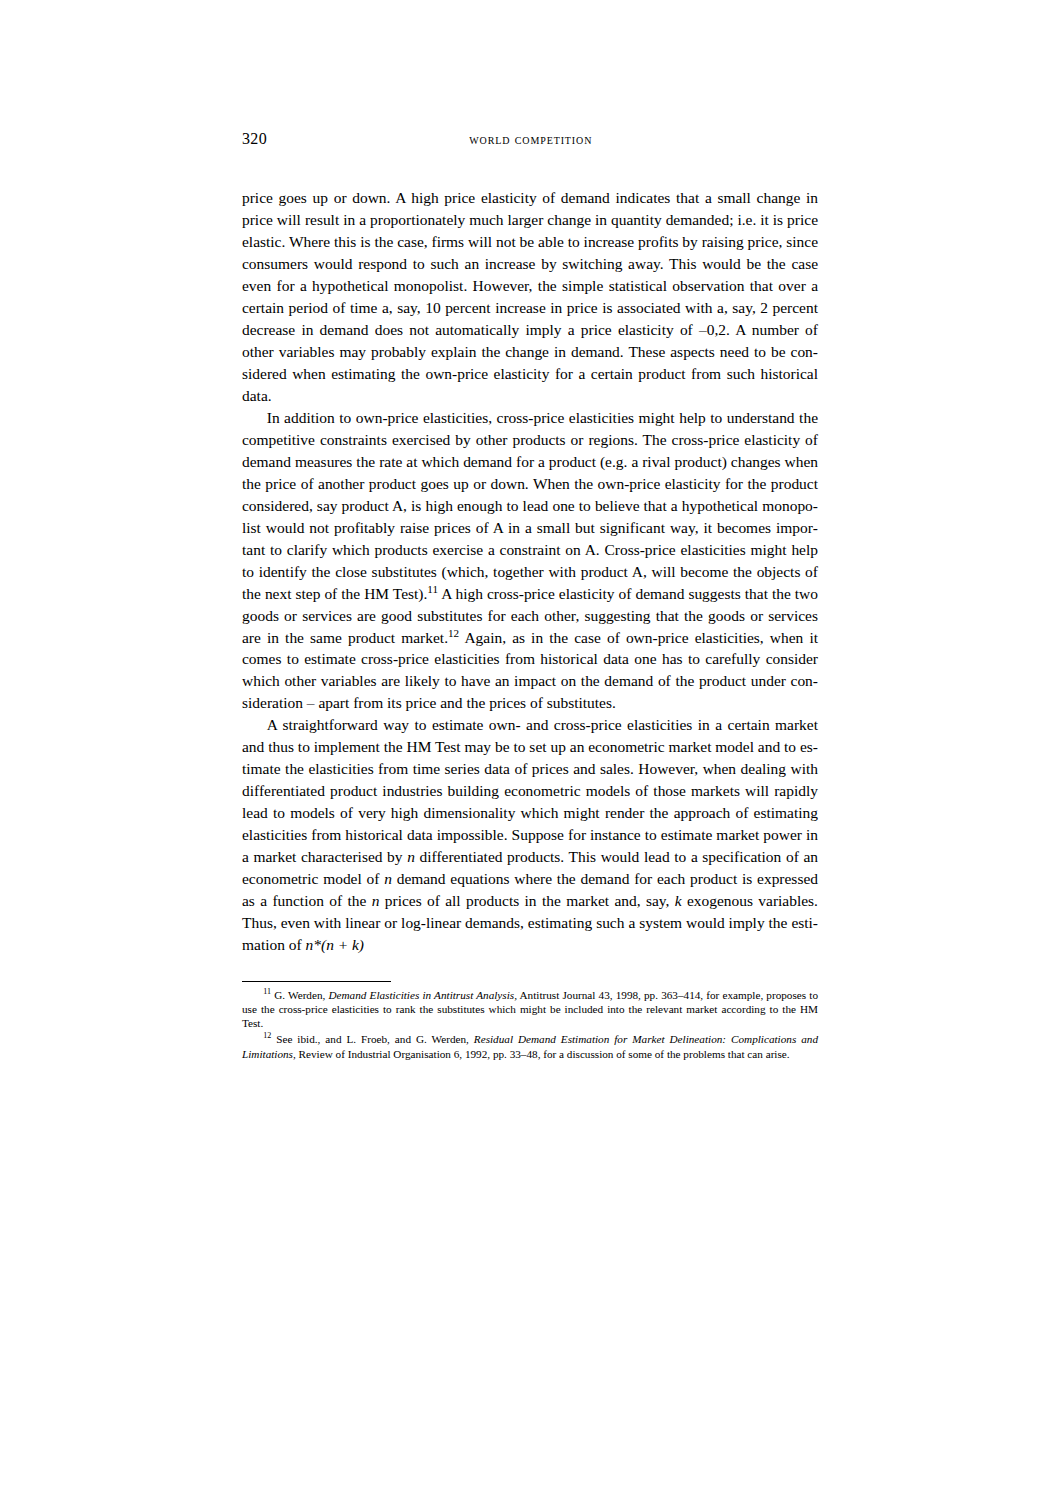320 world competition
price goes up or down. A high price elasticity of demand indicates that a small change in price will result in a proportionately much larger change in quantity demanded; i.e. it is price elastic. Where this is the case, firms will not be able to increase profits by raising price, since consumers would respond to such an increase by switching away. This would be the case even for a hypothetical monopolist. However, the simple statistical observation that over a certain period of time a, say, 10 percent increase in price is associated with a, say, 2 percent decrease in demand does not automatically imply a price elasticity of –0,2. A number of other variables may probably explain the change in demand. These aspects need to be considered when estimating the own-price elasticity for a certain product from such historical data.
In addition to own-price elasticities, cross-price elasticities might help to understand the competitive constraints exercised by other products or regions. The cross-price elasticity of demand measures the rate at which demand for a product (e.g. a rival product) changes when the price of another product goes up or down. When the own-price elasticity for the product considered, say product A, is high enough to lead one to believe that a hypothetical monopolist would not profitably raise prices of A in a small but significant way, it becomes important to clarify which products exercise a constraint on A. Cross-price elasticities might help to identify the close substitutes (which, together with product A, will become the objects of the next step of the HM Test).11 A high cross-price elasticity of demand suggests that the two goods or services are good substitutes for each other, suggesting that the goods or services are in the same product market.12 Again, as in the case of own-price elasticities, when it comes to estimate cross-price elasticities from historical data one has to carefully consider which other variables are likely to have an impact on the demand of the product under consideration – apart from its price and the prices of substitutes.
A straightforward way to estimate own- and cross-price elasticities in a certain market and thus to implement the HM Test may be to set up an econometric market model and to estimate the elasticities from time series data of prices and sales. However, when dealing with differentiated product industries building econometric models of those markets will rapidly lead to models of very high dimensionality which might render the approach of estimating elasticities from historical data impossible. Suppose for instance to estimate market power in a market characterised by n differentiated products. This would lead to a specification of an econometric model of n demand equations where the demand for each product is expressed as a function of the n prices of all products in the market and, say, k exogenous variables. Thus, even with linear or log-linear demands, estimating such a system would imply the estimation of n*(n + k)
11 G. Werden, Demand Elasticities in Antitrust Analysis, Antitrust Journal 43, 1998, pp. 363–414, for example, proposes to use the cross-price elasticities to rank the substitutes which might be included into the relevant market according to the HM Test.
12 See ibid., and L. Froeb, and G. Werden, Residual Demand Estimation for Market Delineation: Complications and Limitations, Review of Industrial Organisation 6, 1992, pp. 33–48, for a discussion of some of the problems that can arise.